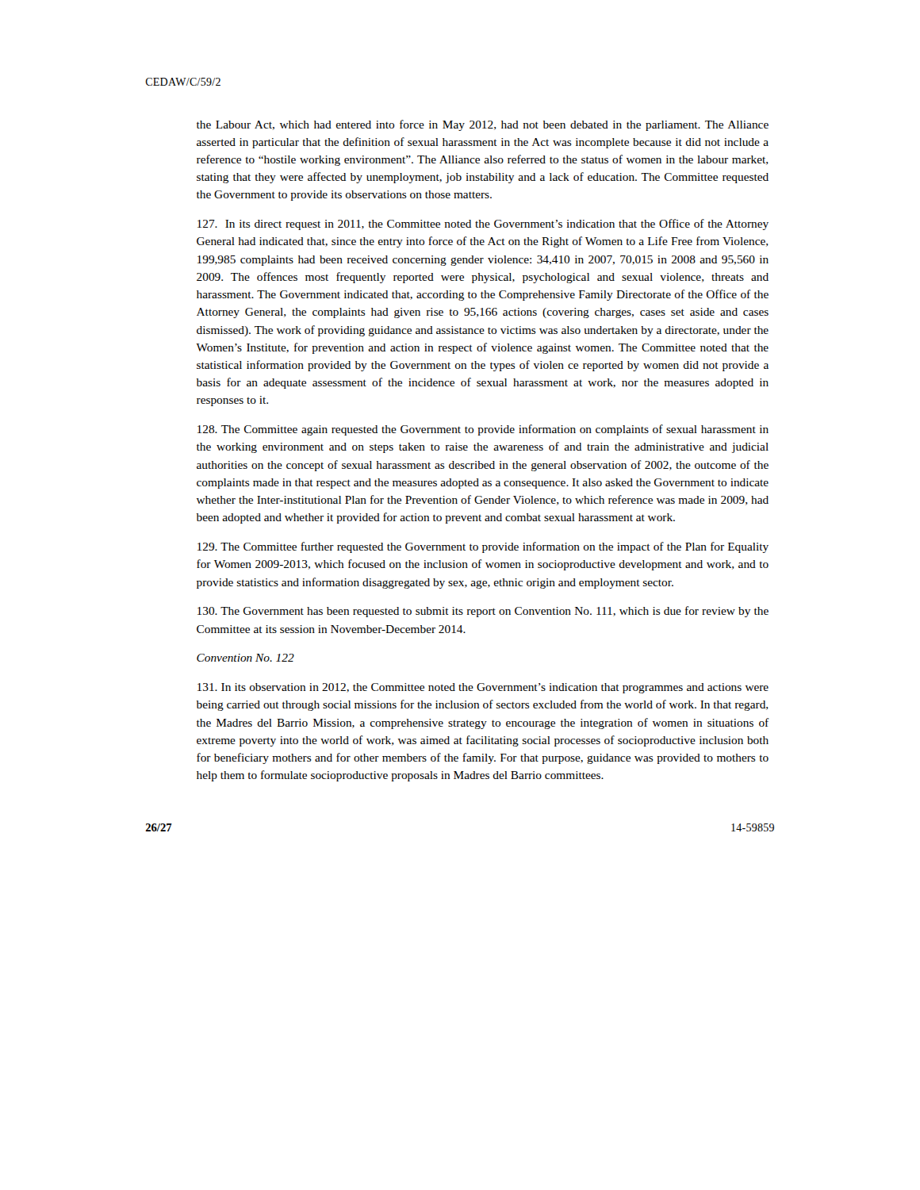CEDAW/C/59/2
the Labour Act, which had entered into force in May 2012, had not been debated in the parliament. The Alliance asserted in particular that the definition of sexual harassment in the Act was incomplete because it did not include a reference to “hostile working environment”. The Alliance also referred to the status of women in the labour market, stating that they were affected by unemployment, job instability and a lack of education. The Committee requested the Government to provide its observations on those matters.
127. In its direct request in 2011, the Committee noted the Government’s indication that the Office of the Attorney General had indicated that, since the entry into force of the Act on the Right of Women to a Life Free from Violence, 199,985 complaints had been received concerning gender violence: 34,410 in 2007, 70,015 in 2008 and 95,560 in 2009. The offences most frequently reported were physical, psychological and sexual violence, threats and harassment. The Government indicated that, according to the Comprehensive Family Directorate of the Office of the Attorney General, the complaints had given rise to 95,166 actions (covering charges, cases set aside and cases dismissed). The work of providing guidance and assistance to victims was also undertaken by a directorate, under the Women’s Institute, for prevention and action in respect of violence against women. The Committee noted that the statistical information provided by the Government on the types of violen ce reported by women did not provide a basis for an adequate assessment of the incidence of sexual harassment at work, nor the measures adopted in responses to it.
128. The Committee again requested the Government to provide information on complaints of sexual harassment in the working environment and on steps taken to raise the awareness of and train the administrative and judicial authorities on the concept of sexual harassment as described in the general observation of 2002, the outcome of the complaints made in that respect and the measures adopted as a consequence. It also asked the Government to indicate whether the Inter-institutional Plan for the Prevention of Gender Violence, to which reference was made in 2009, had been adopted and whether it provided for action to prevent and combat sexual harassment at work.
129. The Committee further requested the Government to provide information on the impact of the Plan for Equality for Women 2009-2013, which focused on the inclusion of women in socioproductive development and work, and to provide statistics and information disaggregated by sex, age, ethnic origin and employment sector.
130. The Government has been requested to submit its report on Convention No. 111, which is due for review by the Committee at its session in November-December 2014.
Convention No. 122
131. In its observation in 2012, the Committee noted the Government’s indication that programmes and actions were being carried out through social missions for the inclusion of sectors excluded from the world of work. In that regard, the Madres del Barrio Mission, a comprehensive strategy to encourage the integration of women in situations of extreme poverty into the world of work, was aimed at facilitating social processes of socioproductive inclusion both for beneficiary mothers and for other members of the family. For that purpose, guidance was provided to mothers to help them to formulate socioproductive proposals in Madres del Barrio committees.
26/27 14-59859